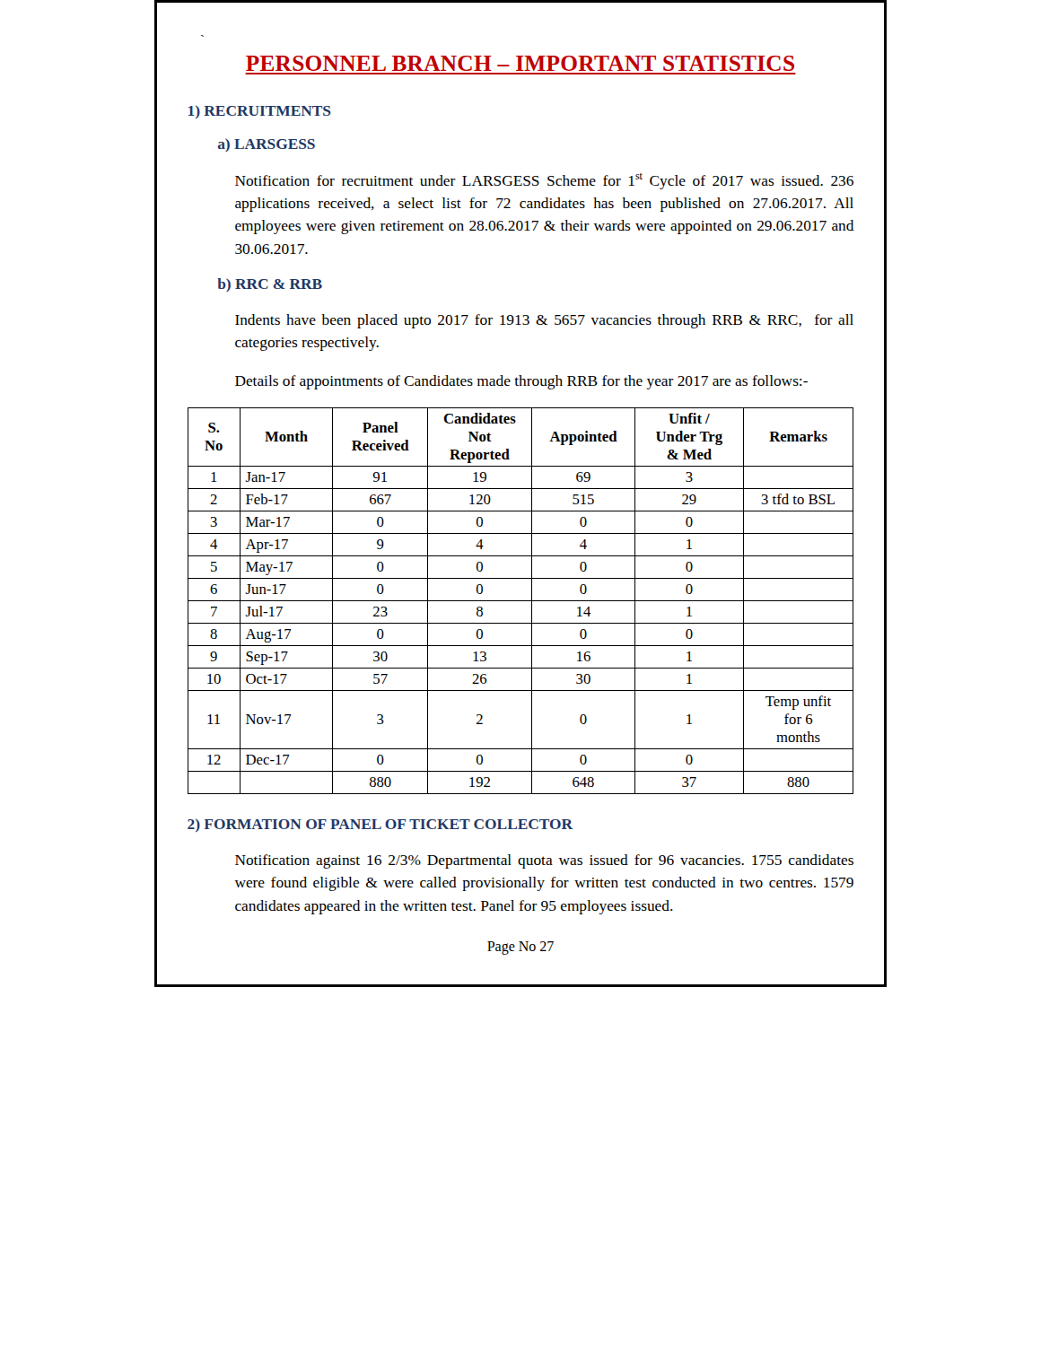`
PERSONNEL BRANCH – IMPORTANT STATISTICS
1) RECRUITMENTS
a) LARSGESS
Notification for recruitment under LARSGESS Scheme for 1st Cycle of 2017 was issued. 236 applications received, a select list for 72 candidates has been published on 27.06.2017. All employees were given retirement on 28.06.2017 & their wards were appointed on 29.06.2017 and 30.06.2017.
b) RRC & RRB
Indents have been placed upto 2017 for 1913 & 5657 vacancies through RRB & RRC, for all categories respectively.
Details of appointments of Candidates made through RRB for the year 2017 are as follows:-
| S. No | Month | Panel Received | Candidates Not Reported | Appointed | Unfit / Under Trg & Med | Remarks |
| --- | --- | --- | --- | --- | --- | --- |
| 1 | Jan-17 | 91 | 19 | 69 | 3 | |
| 2 | Feb-17 | 667 | 120 | 515 | 29 | 3 tfd to BSL |
| 3 | Mar-17 | 0 | 0 | 0 | 0 | |
| 4 | Apr-17 | 9 | 4 | 4 | 1 | |
| 5 | May-17 | 0 | 0 | 0 | 0 | |
| 6 | Jun-17 | 0 | 0 | 0 | 0 | |
| 7 | Jul-17 | 23 | 8 | 14 | 1 | |
| 8 | Aug-17 | 0 | 0 | 0 | 0 | |
| 9 | Sep-17 | 30 | 13 | 16 | 1 | |
| 10 | Oct-17 | 57 | 26 | 30 | 1 | |
| 11 | Nov-17 | 3 | 2 | 0 | 1 | Temp unfit for 6 months |
| 12 | Dec-17 | 0 | 0 | 0 | 0 | |
| | | 880 | 192 | 648 | 37 | 880 |
2) FORMATION OF PANEL OF TICKET COLLECTOR
Notification against 16 2/3% Departmental quota was issued for 96 vacancies. 1755 candidates were found eligible & were called provisionally for written test conducted in two centres. 1579 candidates appeared in the written test. Panel for 95 employees issued.
Page No 27